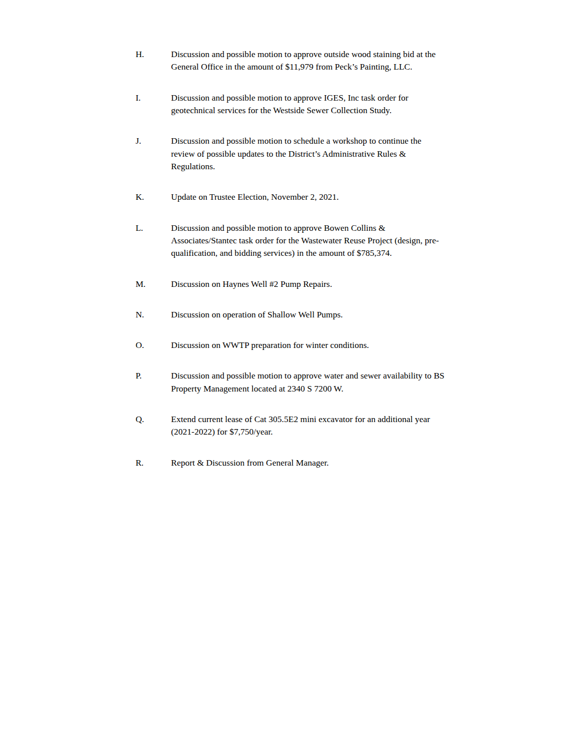H. Discussion and possible motion to approve outside wood staining bid at the General Office in the amount of $11,979 from Peck’s Painting, LLC.
I. Discussion and possible motion to approve IGES, Inc task order for geotechnical services for the Westside Sewer Collection Study.
J. Discussion and possible motion to schedule a workshop to continue the review of possible updates to the District’s Administrative Rules & Regulations.
K. Update on Trustee Election, November 2, 2021.
L. Discussion and possible motion to approve Bowen Collins & Associates/Stantec task order for the Wastewater Reuse Project (design, pre-qualification, and bidding services) in the amount of $785,374.
M. Discussion on Haynes Well #2 Pump Repairs.
N. Discussion on operation of Shallow Well Pumps.
O. Discussion on WWTP preparation for winter conditions.
P. Discussion and possible motion to approve water and sewer availability to BS Property Management located at 2340 S 7200 W.
Q. Extend current lease of Cat 305.5E2 mini excavator for an additional year (2021-2022) for $7,750/year.
R. Report & Discussion from General Manager.